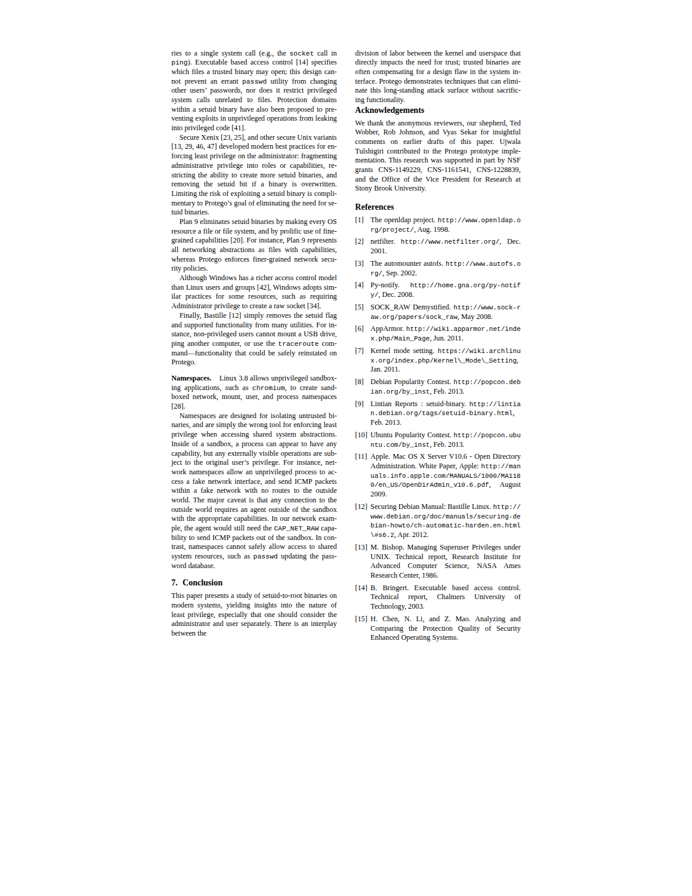ries to a single system call (e.g., the socket call in ping). Executable based access control [14] specifies which files a trusted binary may open; this design cannot prevent an errant passwd utility from changing other users’ passwords, nor does it restrict privileged system calls unrelated to files. Protection domains within a setuid binary have also been proposed to preventing exploits in unprivileged operations from leaking into privileged code [41].
Secure Xenix [23, 25], and other secure Unix variants [13, 29, 46, 47] developed modern best practices for enforcing least privilege on the administrator: fragmenting administrative privilege into roles or capabilities, restricting the ability to create more setuid binaries, and removing the setuid bit if a binary is overwritten. Limiting the risk of exploiting a setuid binary is complimentary to Protego’s goal of eliminating the need for setuid binaries.
Plan 9 eliminates setuid binaries by making every OS resource a file or file system, and by prolific use of fine-grained capabilities [20]. For instance, Plan 9 represents all networking abstractions as files with capabilities, whereas Protego enforces finer-grained network security policies.
Although Windows has a richer access control model than Linux users and groups [42], Windows adopts similar practices for some resources, such as requiring Administrator privilege to create a raw socket [34].
Finally, Bastille [12] simply removes the setuid flag and supported functionality from many utilities. For instance, non-privileged users cannot mount a USB drive, ping another computer, or use the traceroute command—functionality that could be safely reinstated on Protego.
Namespaces. Linux 3.8 allows unprivileged sandboxing applications, such as chromium, to create sandboxed network, mount, user, and process namespaces [28].
Namespaces are designed for isolating untrusted binaries, and are simply the wrong tool for enforcing least privilege when accessing shared system abstractions. Inside of a sandbox, a process can appear to have any capability, but any externally visible operations are subject to the original user’s privilege. For instance, network namespaces allow an unprivileged process to access a fake network interface, and send ICMP packets within a fake network with no routes to the outside world. The major caveat is that any connection to the outside world requires an agent outside of the sandbox with the appropriate capabilities. In our network example, the agent would still need the CAP_NET_RAW capability to send ICMP packets out of the sandbox. In contrast, namespaces cannot safely allow access to shared system resources, such as passwd updating the password database.
7. Conclusion
This paper presents a study of setuid-to-root binaries on modern systems, yielding insights into the nature of least privilege, especially that one should consider the administrator and user separately. There is an interplay between the
division of labor between the kernel and userspace that directly impacts the need for trust; trusted binaries are often compensating for a design flaw in the system interface. Protego demonstrates techniques that can eliminate this long-standing attack surface without sacrificing functionality.
Acknowledgements
We thank the anonymous reviewers, our shepherd, Ted Wobber, Rob Johnson, and Vyas Sekar for insightful comments on earlier drafts of this paper. Ujwala Tulshigiri contributed to the Protego prototype implementation. This research was supported in part by NSF grants CNS-1149229, CNS-1161541, CNS-1228839, and the Office of the Vice President for Research at Stony Brook University.
References
The openldap project. http://www.openldap.org/project/, Aug. 1998.
netfilter. http://www.netfilter.org/, Dec. 2001.
The automounter autofs. http://www.autofs.org/, Sep. 2002.
Py-notify. http://home.gna.org/py-notify/, Dec. 2008.
SOCK_RAW Demystified. http://www.sock-raw.org/papers/sock_raw, May 2008.
AppArmor. http://wiki.apparmor.net/index.php/Main_Page, Jun. 2011.
Kernel mode setting. https://wiki.archlinux.org/index.php/Kernel\_Mode\_Setting, Jan. 2011.
Debian Popularity Contest. http://popcon.debian.org/by_inst, Feb. 2013.
Lintian Reports : setuid-binary. http://lintian.debian.org/tags/setuid-binary.html, Feb. 2013.
Ubuntu Popularity Contest. http://popcon.ubuntu.com/by_inst, Feb. 2013.
Apple. Mac OS X Server V10.6 - Open Directory Administration. White Paper, Apple: http://manuals.info.apple.com/MANUALS/1000/MA1180/en_US/OpenDirAdmin_v10.6.pdf, August 2009.
Securing Debian Manual: Bastille Linux. http://www.debian.org/doc/manuals/securing-debian-howto/ch-automatic-harden.en.html\#s6.2, Apr. 2012.
M. Bishop. Managing Superuser Privileges under UNIX. Technical report, Research Institute for Advanced Computer Science, NASA Ames Research Center, 1986.
B. Bringert. Executable based access control. Technical report, Chalmers University of Technology, 2003.
H. Chen, N. Li, and Z. Mao. Analyzing and Comparing the Protection Quality of Security Enhanced Operating Systems.